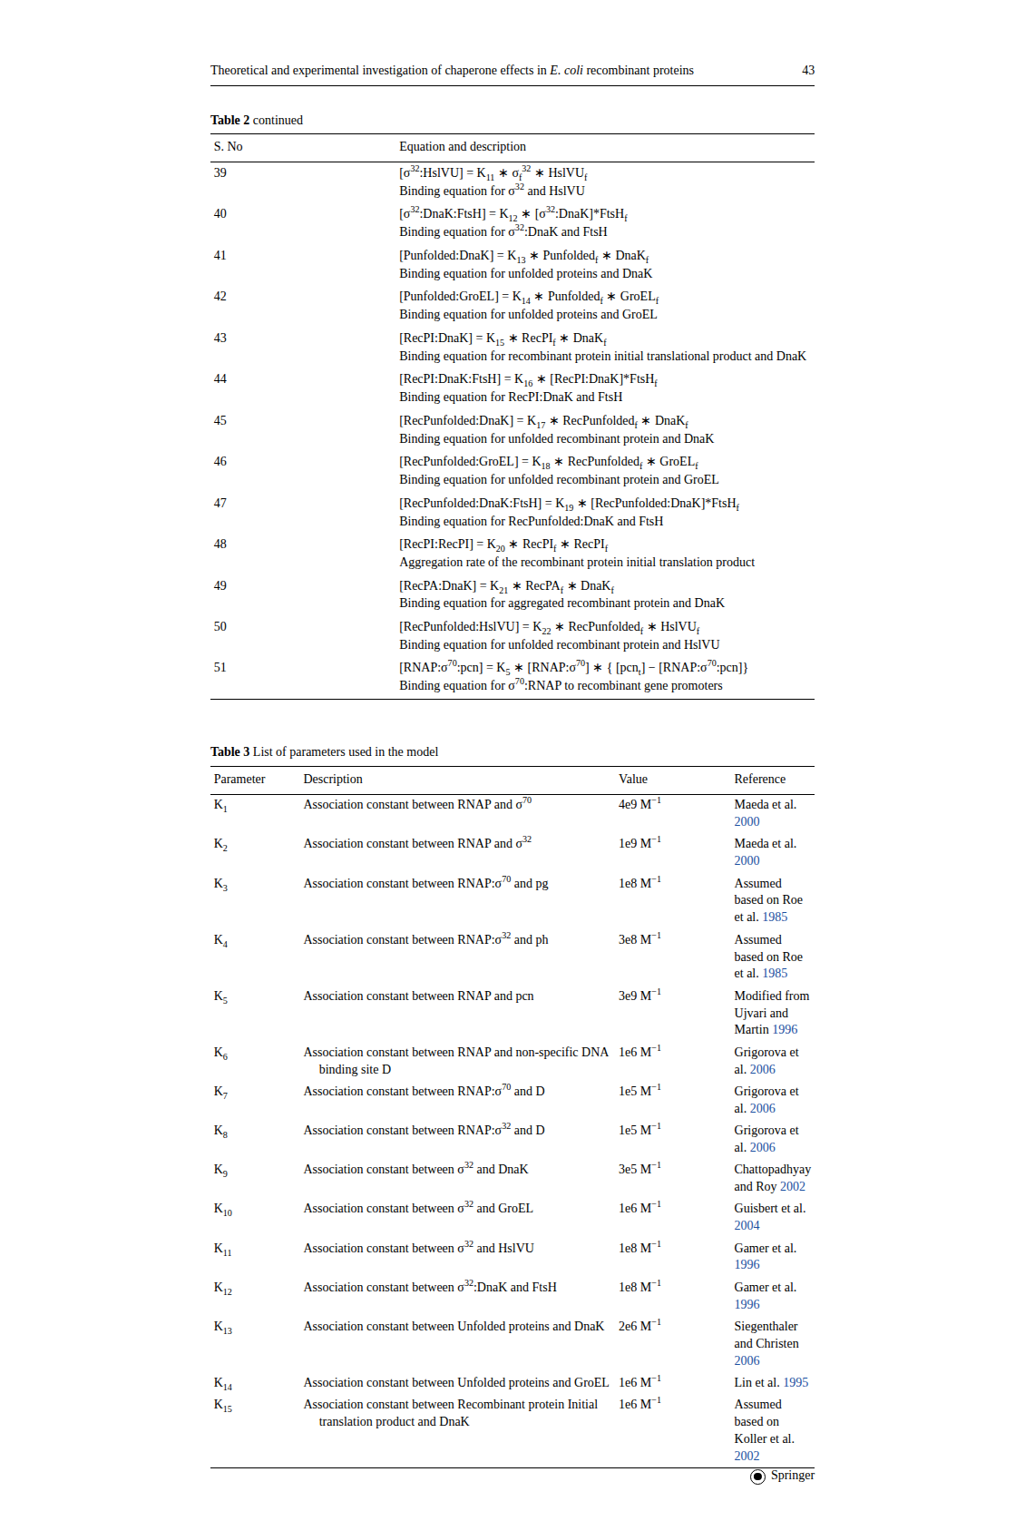Theoretical and experimental investigation of chaperone effects in E. coli recombinant proteins
43
Table 2 continued
| S. No | Equation and description |
| --- | --- |
| 39 | [σ 32 :HslVU] = K 11 ∗ σ f 32 ∗ HslVU f Binding equation for σ 32 and HslVU |
| 40 | [σ 32 :DnaK:FtsH] = K 12 ∗ [σ 32 :DnaK]*FtsH f Binding equation for σ 32 :DnaK and FtsH |
| 41 | [Punfolded:DnaK] = K 13 ∗ Punfolded f ∗ DnaK f Binding equation for unfolded proteins and DnaK |
| 42 | [Punfolded:GroEL] = K 14 ∗ Punfolded f ∗ GroEL f Binding equation for unfolded proteins and GroEL |
| 43 | [RecPI:DnaK] = K 15 ∗ RecPI f ∗ DnaK f Binding equation for recombinant protein initial translational product and DnaK |
| 44 | [RecPI:DnaK:FtsH] = K 16 ∗ [RecPI:DnaK]*FtsH f Binding equation for RecPI:DnaK and FtsH |
| 45 | [RecPunfolded:DnaK] = K 17 ∗ RecPunfolded f ∗ DnaK f Binding equation for unfolded recombinant protein and DnaK |
| 46 | [RecPunfolded:GroEL] = K 18 ∗ RecPunfolded f ∗ GroEL f Binding equation for unfolded recombinant protein and GroEL |
| 47 | [RecPunfolded:DnaK:FtsH] = K 19 ∗ [RecPunfolded:DnaK]*FtsH f Binding equation for RecPunfolded:DnaK and FtsH |
| 48 | [RecPI:RecPI] = K 20 ∗ RecPI f ∗ RecPI f Aggregation rate of the recombinant protein initial translation product |
| 49 | [RecPA:DnaK] = K 21 ∗ RecPA f ∗ DnaK f Binding equation for aggregated recombinant protein and DnaK |
| 50 | [RecPunfolded:HslVU] = K 22 ∗ RecPunfolded f ∗ HslVU f Binding equation for unfolded recombinant protein and HslVU |
| 51 | [RNAP:σ 70 :pcn] = K 5 ∗ [RNAP:σ 70 ] ∗ { [pcn t ] − [RNAP:σ 70 :pcn]} Binding equation for σ 70 :RNAP to recombinant gene promoters |
Table 3 List of parameters used in the model
| Parameter | Description | Value | Reference |
| --- | --- | --- | --- |
| K 1 | Association constant between RNAP and σ 70 | 4e9 M −1 | Maeda et al. 2000 |
| K 2 | Association constant between RNAP and σ 32 | 1e9 M −1 | Maeda et al. 2000 |
| K 3 | Association constant between RNAP:σ 70 and pg | 1e8 M −1 | Assumed based on Roe et al. 1985 |
| K 4 | Association constant between RNAP:σ 32 and ph | 3e8 M −1 | Assumed based on Roe et al. 1985 |
| K 5 | Association constant between RNAP and pcn | 3e9 M −1 | Modified from Ujvari and Martin 1996 |
| K 6 | Association constant between RNAP and non-specific DNA binding site D | 1e6 M −1 | Grigorova et al. 2006 |
| K 7 | Association constant between RNAP:σ 70 and D | 1e5 M −1 | Grigorova et al. 2006 |
| K 8 | Association constant between RNAP:σ 32 and D | 1e5 M −1 | Grigorova et al. 2006 |
| K 9 | Association constant between σ 32 and DnaK | 3e5 M −1 | Chattopadhyay and Roy 2002 |
| K 10 | Association constant between σ 32 and GroEL | 1e6 M −1 | Guisbert et al. 2004 |
| K 11 | Association constant between σ 32 and HslVU | 1e8 M −1 | Gamer et al. 1996 |
| K 12 | Association constant between σ 32 :DnaK and FtsH | 1e8 M −1 | Gamer et al. 1996 |
| K 13 | Association constant between Unfolded proteins and DnaK | 2e6 M −1 | Siegenthaler and Christen 2006 |
| K 14 | Association constant between Unfolded proteins and GroEL | 1e6 M −1 | Lin et al. 1995 |
| K 15 | Association constant between Recombinant protein Initial translation product and DnaK | 1e6 M −1 | Assumed based on Koller et al. 2002 |
Springer